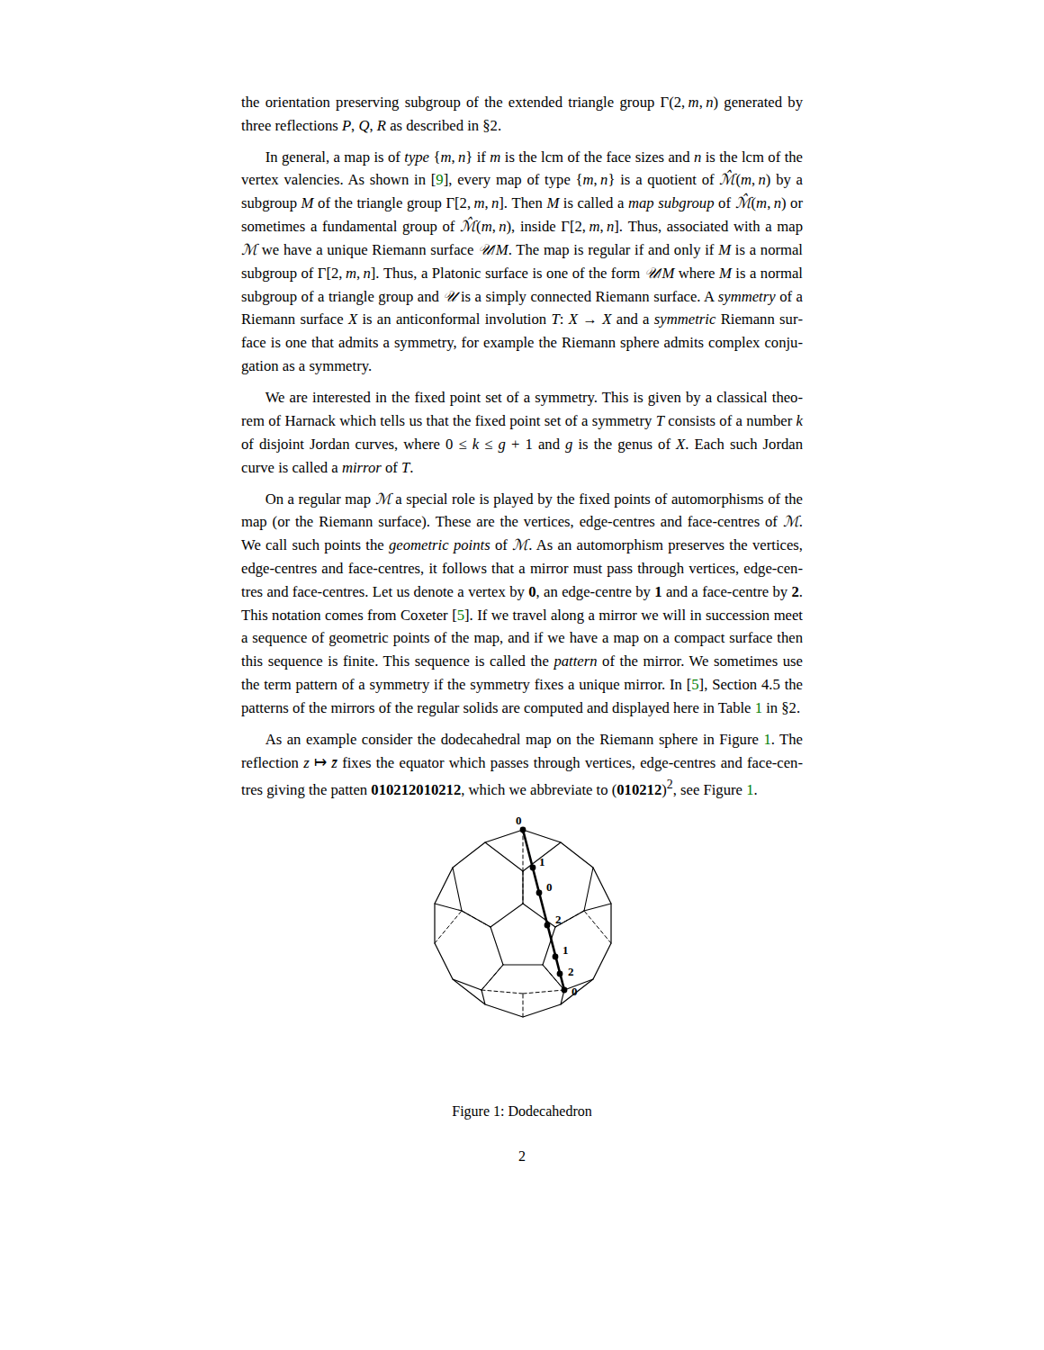the orientation preserving subgroup of the extended triangle group Γ(2, m, n) generated by three reflections P, Q, R as described in §2.
In general, a map is of type {m, n} if m is the lcm of the face sizes and n is the lcm of the vertex valencies. As shown in [9], every map of type {m, n} is a quotient of ℳ̂(m, n) by a subgroup M of the triangle group Γ[2, m, n]. Then M is called a map subgroup of ℳ̂(m, n) or sometimes a fundamental group of ℳ̂(m, n), inside Γ[2, m, n]. Thus, associated with a map ℳ we have a unique Riemann surface 𝒰/M. The map is regular if and only if M is a normal subgroup of Γ[2, m, n]. Thus, a Platonic surface is one of the form 𝒰/M where M is a normal subgroup of a triangle group and 𝒰 is a simply connected Riemann surface. A symmetry of a Riemann surface X is an anticonformal involution T: X → X and a symmetric Riemann surface is one that admits a symmetry, for example the Riemann sphere admits complex conjugation as a symmetry.
We are interested in the fixed point set of a symmetry. This is given by a classical theorem of Harnack which tells us that the fixed point set of a symmetry T consists of a number k of disjoint Jordan curves, where 0 ≤ k ≤ g + 1 and g is the genus of X. Each such Jordan curve is called a mirror of T.
On a regular map ℳ a special role is played by the fixed points of automorphisms of the map (or the Riemann surface). These are the vertices, edge-centres and face-centres of ℳ. We call such points the geometric points of ℳ. As an automorphism preserves the vertices, edge-centres and face-centres, it follows that a mirror must pass through vertices, edge-centres and face-centres. Let us denote a vertex by 0, an edge-centre by 1 and a face-centre by 2. This notation comes from Coxeter [5]. If we travel along a mirror we will in succession meet a sequence of geometric points of the map, and if we have a map on a compact surface then this sequence is finite. This sequence is called the pattern of the mirror. We sometimes use the term pattern of a symmetry if the symmetry fixes a unique mirror. In [5], Section 4.5 the patterns of the mirrors of the regular solids are computed and displayed here in Table 1 in §2.
As an example consider the dodecahedral map on the Riemann sphere in Figure 1. The reflection z ↦ z̄ fixes the equator which passes through vertices, edge-centres and face-centres giving the patten 010212010212, which we abbreviate to (010212)2, see Figure 1.
0 1 0 2 1 2 0
Figure 1: Dodecahedron
2